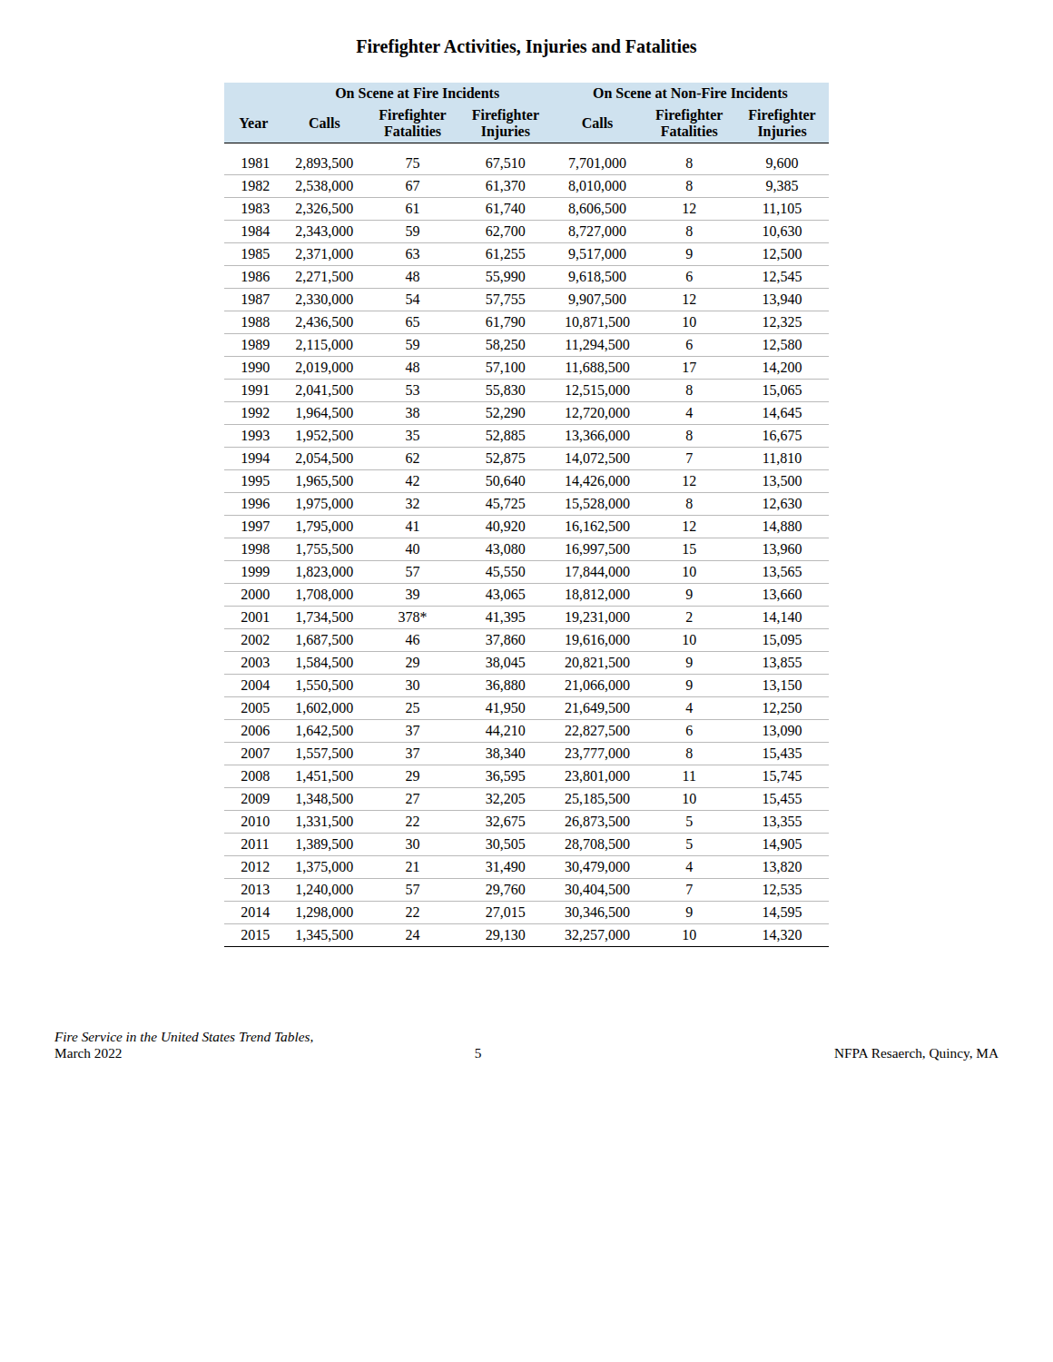Firefighter Activities, Injuries and Fatalities
| | On Scene at Fire Incidents | On Scene at Non-Fire Incidents |
| --- | --- | --- |
| Year | Calls | Firefighter Fatalities | Firefighter Injuries | Calls | Firefighter Fatalities | Firefighter Injuries |
| 1981 | 2,893,500 | 75 | 67,510 | 7,701,000 | 8 | 9,600 |
| 1982 | 2,538,000 | 67 | 61,370 | 8,010,000 | 8 | 9,385 |
| 1983 | 2,326,500 | 61 | 61,740 | 8,606,500 | 12 | 11,105 |
| 1984 | 2,343,000 | 59 | 62,700 | 8,727,000 | 8 | 10,630 |
| 1985 | 2,371,000 | 63 | 61,255 | 9,517,000 | 9 | 12,500 |
| 1986 | 2,271,500 | 48 | 55,990 | 9,618,500 | 6 | 12,545 |
| 1987 | 2,330,000 | 54 | 57,755 | 9,907,500 | 12 | 13,940 |
| 1988 | 2,436,500 | 65 | 61,790 | 10,871,500 | 10 | 12,325 |
| 1989 | 2,115,000 | 59 | 58,250 | 11,294,500 | 6 | 12,580 |
| 1990 | 2,019,000 | 48 | 57,100 | 11,688,500 | 17 | 14,200 |
| 1991 | 2,041,500 | 53 | 55,830 | 12,515,000 | 8 | 15,065 |
| 1992 | 1,964,500 | 38 | 52,290 | 12,720,000 | 4 | 14,645 |
| 1993 | 1,952,500 | 35 | 52,885 | 13,366,000 | 8 | 16,675 |
| 1994 | 2,054,500 | 62 | 52,875 | 14,072,500 | 7 | 11,810 |
| 1995 | 1,965,500 | 42 | 50,640 | 14,426,000 | 12 | 13,500 |
| 1996 | 1,975,000 | 32 | 45,725 | 15,528,000 | 8 | 12,630 |
| 1997 | 1,795,000 | 41 | 40,920 | 16,162,500 | 12 | 14,880 |
| 1998 | 1,755,500 | 40 | 43,080 | 16,997,500 | 15 | 13,960 |
| 1999 | 1,823,000 | 57 | 45,550 | 17,844,000 | 10 | 13,565 |
| 2000 | 1,708,000 | 39 | 43,065 | 18,812,000 | 9 | 13,660 |
| 2001 | 1,734,500 | 378* | 41,395 | 19,231,000 | 2 | 14,140 |
| 2002 | 1,687,500 | 46 | 37,860 | 19,616,000 | 10 | 15,095 |
| 2003 | 1,584,500 | 29 | 38,045 | 20,821,500 | 9 | 13,855 |
| 2004 | 1,550,500 | 30 | 36,880 | 21,066,000 | 9 | 13,150 |
| 2005 | 1,602,000 | 25 | 41,950 | 21,649,500 | 4 | 12,250 |
| 2006 | 1,642,500 | 37 | 44,210 | 22,827,500 | 6 | 13,090 |
| 2007 | 1,557,500 | 37 | 38,340 | 23,777,000 | 8 | 15,435 |
| 2008 | 1,451,500 | 29 | 36,595 | 23,801,000 | 11 | 15,745 |
| 2009 | 1,348,500 | 27 | 32,205 | 25,185,500 | 10 | 15,455 |
| 2010 | 1,331,500 | 22 | 32,675 | 26,873,500 | 5 | 13,355 |
| 2011 | 1,389,500 | 30 | 30,505 | 28,708,500 | 5 | 14,905 |
| 2012 | 1,375,000 | 21 | 31,490 | 30,479,000 | 4 | 13,820 |
| 2013 | 1,240,000 | 57 | 29,760 | 30,404,500 | 7 | 12,535 |
| 2014 | 1,298,000 | 22 | 27,015 | 30,346,500 | 9 | 14,595 |
| 2015 | 1,345,500 | 24 | 29,130 | 32,257,000 | 10 | 14,320 |
Fire Service in the United States Trend Tables,
March 2022 5 NFPA Resaerch, Quincy, MA